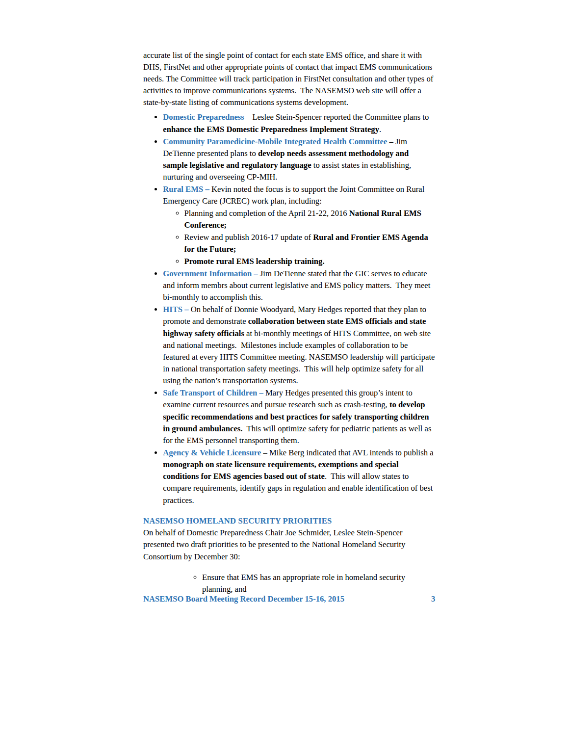accurate list of the single point of contact for each state EMS office, and share it with DHS, FirstNet and other appropriate points of contact that impact EMS communications needs. The Committee will track participation in FirstNet consultation and other types of activities to improve communications systems. The NASEMSO web site will offer a state-by-state listing of communications systems development.
Domestic Preparedness – Leslee Stein-Spencer reported the Committee plans to enhance the EMS Domestic Preparedness Implement Strategy.
Community Paramedicine-Mobile Integrated Health Committee – Jim DeTienne presented plans to develop needs assessment methodology and sample legislative and regulatory language to assist states in establishing, nurturing and overseeing CP-MIH.
Rural EMS – Kevin noted the focus is to support the Joint Committee on Rural Emergency Care (JCREC) work plan, including:
Planning and completion of the April 21-22, 2016 National Rural EMS Conference;
Review and publish 2016-17 update of Rural and Frontier EMS Agenda for the Future;
Promote rural EMS leadership training.
Government Information – Jim DeTienne stated that the GIC serves to educate and inform membrs about current legislative and EMS policy matters. They meet bi-monthly to accomplish this.
HITS – On behalf of Donnie Woodyard, Mary Hedges reported that they plan to promote and demonstrate collaboration between state EMS officials and state highway safety officials at bi-monthly meetings of HITS Committee, on web site and national meetings. Milestones include examples of collaboration to be featured at every HITS Committee meeting. NASEMSO leadership will participate in national transportation safety meetings. This will help optimize safety for all using the nation’s transportation systems.
Safe Transport of Children – Mary Hedges presented this group’s intent to examine current resources and pursue research such as crash-testing, to develop specific recommendations and best practices for safely transporting children in ground ambulances. This will optimize safety for pediatric patients as well as for the EMS personnel transporting them.
Agency & Vehicle Licensure – Mike Berg indicated that AVL intends to publish a monograph on state licensure requirements, exemptions and special conditions for EMS agencies based out of state. This will allow states to compare requirements, identify gaps in regulation and enable identification of best practices.
NASEMSO HOMELAND SECURITY PRIORITIES
On behalf of Domestic Preparedness Chair Joe Schmider, Leslee Stein-Spencer presented two draft priorities to be presented to the National Homeland Security Consortium by December 30:
Ensure that EMS has an appropriate role in homeland security planning, and
NASEMSO Board Meeting Record December 15-16, 2015 3